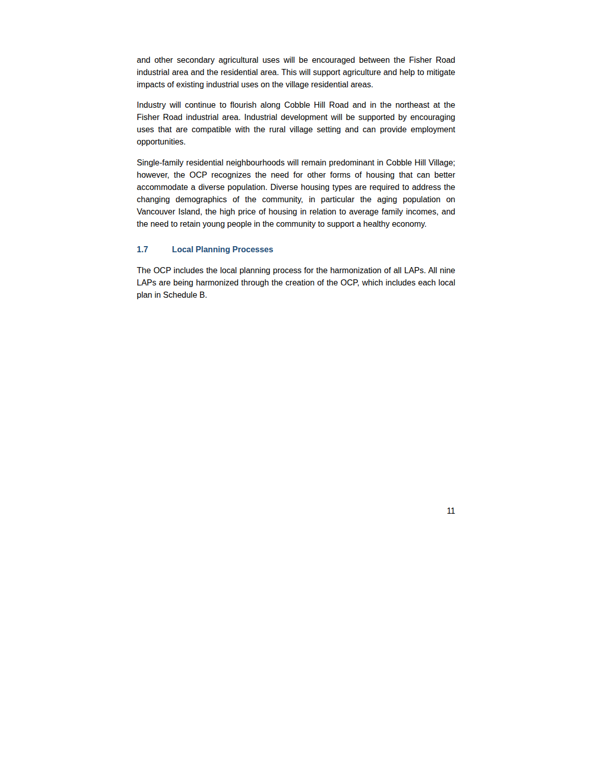and other secondary agricultural uses will be encouraged between the Fisher Road industrial area and the residential area. This will support agriculture and help to mitigate impacts of existing industrial uses on the village residential areas.
Industry will continue to flourish along Cobble Hill Road and in the northeast at the Fisher Road industrial area. Industrial development will be supported by encouraging uses that are compatible with the rural village setting and can provide employment opportunities.
Single-family residential neighbourhoods will remain predominant in Cobble Hill Village; however, the OCP recognizes the need for other forms of housing that can better accommodate a diverse population. Diverse housing types are required to address the changing demographics of the community, in particular the aging population on Vancouver Island, the high price of housing in relation to average family incomes, and the need to retain young people in the community to support a healthy economy.
1.7 Local Planning Processes
The OCP includes the local planning process for the harmonization of all LAPs. All nine LAPs are being harmonized through the creation of the OCP, which includes each local plan in Schedule B.
11